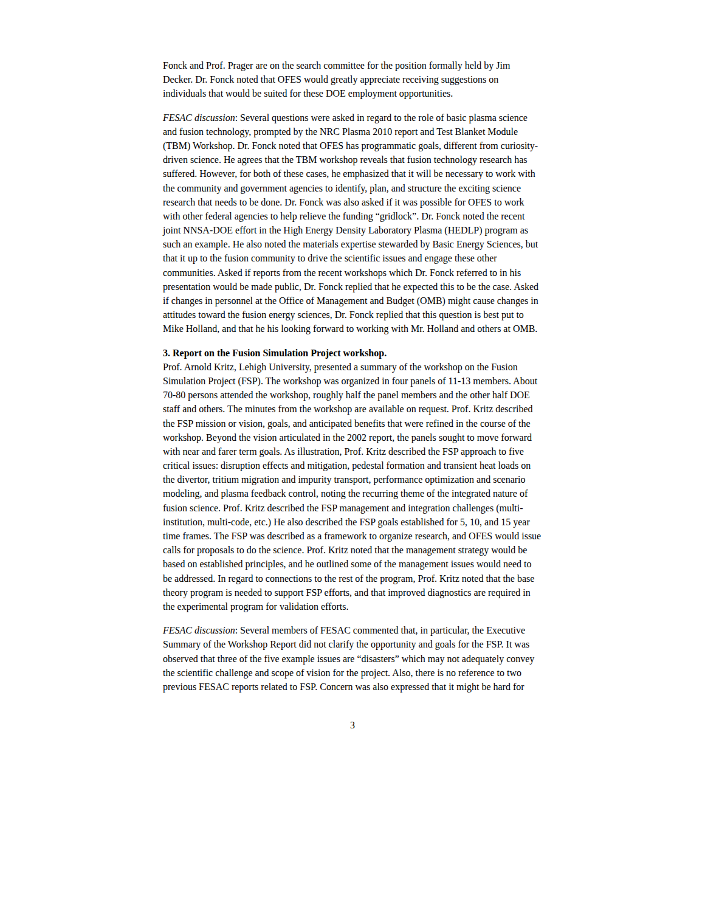Fonck and Prof. Prager are on the search committee for the position formally held by Jim Decker. Dr. Fonck noted that OFES would greatly appreciate receiving suggestions on individuals that would be suited for these DOE employment opportunities.
FESAC discussion: Several questions were asked in regard to the role of basic plasma science and fusion technology, prompted by the NRC Plasma 2010 report and Test Blanket Module (TBM) Workshop. Dr. Fonck noted that OFES has programmatic goals, different from curiosity-driven science. He agrees that the TBM workshop reveals that fusion technology research has suffered. However, for both of these cases, he emphasized that it will be necessary to work with the community and government agencies to identify, plan, and structure the exciting science research that needs to be done. Dr. Fonck was also asked if it was possible for OFES to work with other federal agencies to help relieve the funding “gridlock”. Dr. Fonck noted the recent joint NNSA-DOE effort in the High Energy Density Laboratory Plasma (HEDLP) program as such an example. He also noted the materials expertise stewarded by Basic Energy Sciences, but that it up to the fusion community to drive the scientific issues and engage these other communities. Asked if reports from the recent workshops which Dr. Fonck referred to in his presentation would be made public, Dr. Fonck replied that he expected this to be the case. Asked if changes in personnel at the Office of Management and Budget (OMB) might cause changes in attitudes toward the fusion energy sciences, Dr. Fonck replied that this question is best put to Mike Holland, and that he his looking forward to working with Mr. Holland and others at OMB.
3. Report on the Fusion Simulation Project workshop.
Prof. Arnold Kritz, Lehigh University, presented a summary of the workshop on the Fusion Simulation Project (FSP). The workshop was organized in four panels of 11-13 members. About 70-80 persons attended the workshop, roughly half the panel members and the other half DOE staff and others. The minutes from the workshop are available on request. Prof. Kritz described the FSP mission or vision, goals, and anticipated benefits that were refined in the course of the workshop. Beyond the vision articulated in the 2002 report, the panels sought to move forward with near and farer term goals. As illustration, Prof. Kritz described the FSP approach to five critical issues: disruption effects and mitigation, pedestal formation and transient heat loads on the divertor, tritium migration and impurity transport, performance optimization and scenario modeling, and plasma feedback control, noting the recurring theme of the integrated nature of fusion science. Prof. Kritz described the FSP management and integration challenges (multi-institution, multi-code, etc.) He also described the FSP goals established for 5, 10, and 15 year time frames. The FSP was described as a framework to organize research, and OFES would issue calls for proposals to do the science. Prof. Kritz noted that the management strategy would be based on established principles, and he outlined some of the management issues would need to be addressed. In regard to connections to the rest of the program, Prof. Kritz noted that the base theory program is needed to support FSP efforts, and that improved diagnostics are required in the experimental program for validation efforts.
FESAC discussion: Several members of FESAC commented that, in particular, the Executive Summary of the Workshop Report did not clarify the opportunity and goals for the FSP. It was observed that three of the five example issues are “disasters” which may not adequately convey the scientific challenge and scope of vision for the project. Also, there is no reference to two previous FESAC reports related to FSP. Concern was also expressed that it might be hard for
3